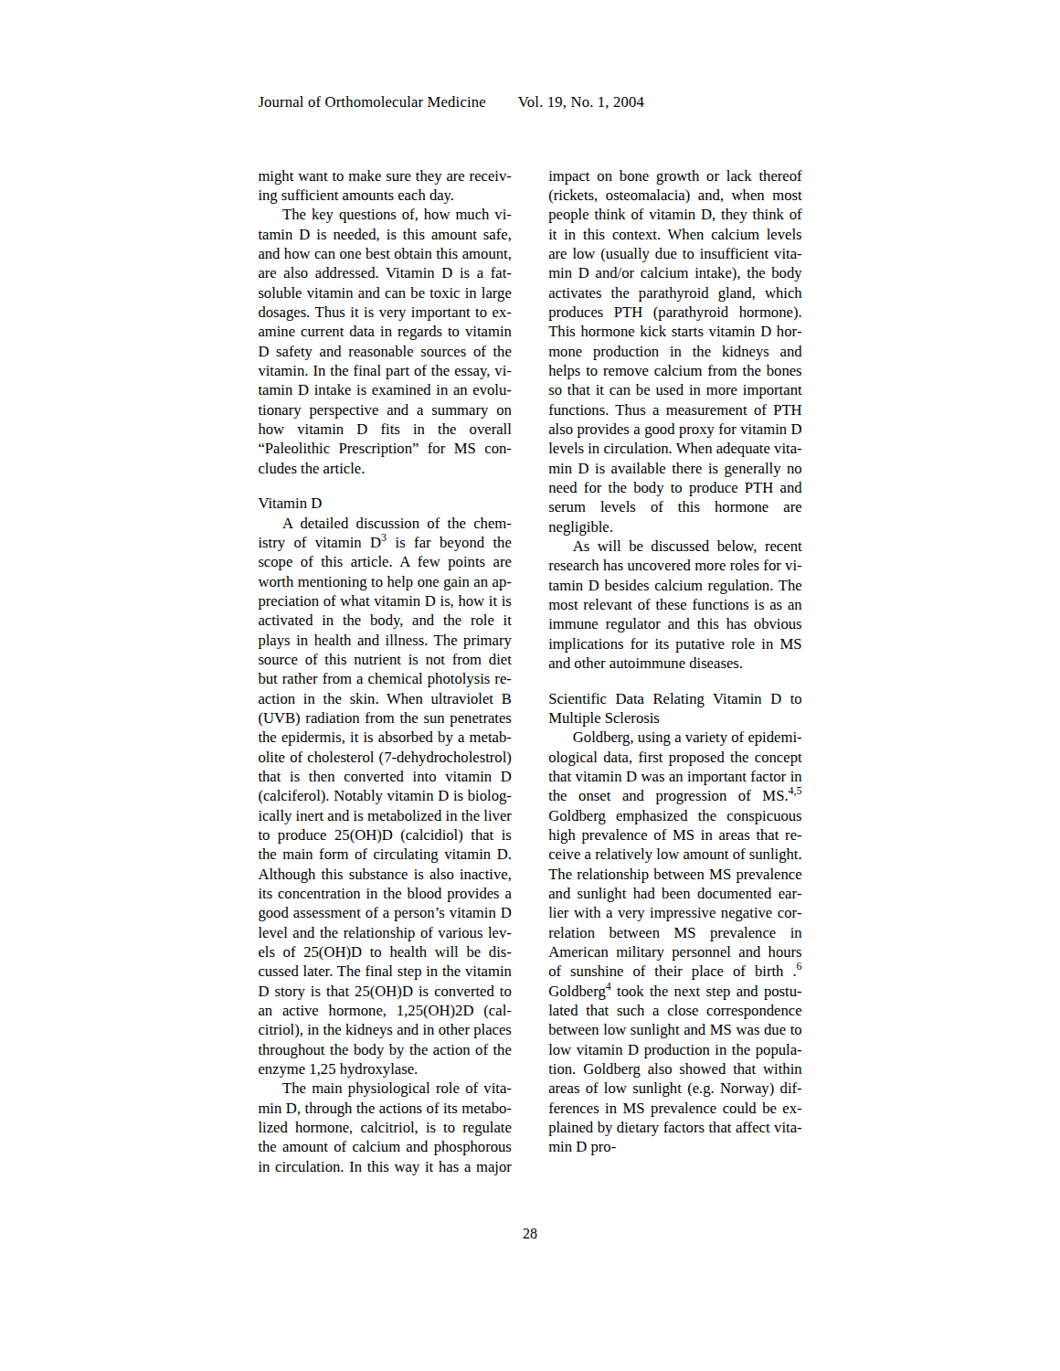Journal of Orthomolecular MedicineVol. 19, No. 1, 2004
might want to make sure they are receiving sufficient amounts each day.
The key questions of, how much vitamin D is needed, is this amount safe, and how can one best obtain this amount, are also addressed. Vitamin D is a fat- soluble vitamin and can be toxic in large dosages. Thus it is very important to examine current data in regards to vitamin D safety and reasonable sources of the vitamin. In the final part of the essay, vitamin D intake is examined in an evolutionary perspective and a summary on how vitamin D fits in the overall “Paleolithic Prescription” for MS concludes the article.
Vitamin D
A detailed discussion of the chemistry of vitamin D3 is far beyond the scope of this article. A few points are worth mentioning to help one gain an appreciation of what vitamin D is, how it is activated in the body, and the role it plays in health and illness. The primary source of this nutrient is not from diet but rather from a chemical photolysis reaction in the skin. When ultraviolet B (UVB) radiation from the sun penetrates the epidermis, it is absorbed by a metabolite of cholesterol (7-dehydrocholestrol) that is then converted into vitamin D (calciferol). Notably vitamin D is biologically inert and is metabolized in the liver to produce 25(OH)D (calcidiol) that is the main form of circulating vitamin D. Although this substance is also inactive, its concentration in the blood provides a good assessment of a person’s vitamin D level and the relationship of various levels of 25(OH)D to health will be discussed later. The final step in the vitamin D story is that 25(OH)D is converted to an active hormone, 1,25(OH)2D (calcitriol), in the kidneys and in other places throughout the body by the action of the enzyme 1,25 hydroxylase.
The main physiological role of vitamin D, through the actions of its metabolized hormone, calcitriol, is to regulate the amount of calcium and phosphorous in circulation. In this way it has a major impact on bone growth or lack thereof (rickets, osteomalacia) and, when most people think of vitamin D, they think of it in this context. When calcium levels are low (usually due to insufficient vitamin D and/or calcium intake), the body activates the parathyroid gland, which produces PTH (parathyroid hormone). This hormone kick starts vitamin D hormone production in the kidneys and helps to remove calcium from the bones so that it can be used in more important functions. Thus a measurement of PTH also provides a good proxy for vitamin D levels in circulation. When adequate vitamin D is available there is generally no need for the body to produce PTH and serum levels of this hormone are negligible.
As will be discussed below, recent research has uncovered more roles for vitamin D besides calcium regulation. The most relevant of these functions is as an immune regulator and this has obvious implications for its putative role in MS and other autoimmune diseases.
Scientific Data Relating Vitamin D to Multiple Sclerosis
Goldberg, using a variety of epidemiological data, first proposed the concept that vitamin D was an important factor in the onset and progression of MS.4,5 Goldberg emphasized the conspicuous high prevalence of MS in areas that receive a relatively low amount of sunlight. The relationship between MS prevalence and sunlight had been documented earlier with a very impressive negative correlation between MS prevalence in American military personnel and hours of sunshine of their place of birth .6 Goldberg4 took the next step and postulated that such a close correspondence between low sunlight and MS was due to low vitamin D production in the population. Goldberg also showed that within areas of low sunlight (e.g. Norway) differences in MS prevalence could be explained by dietary factors that affect vitamin D pro-
28